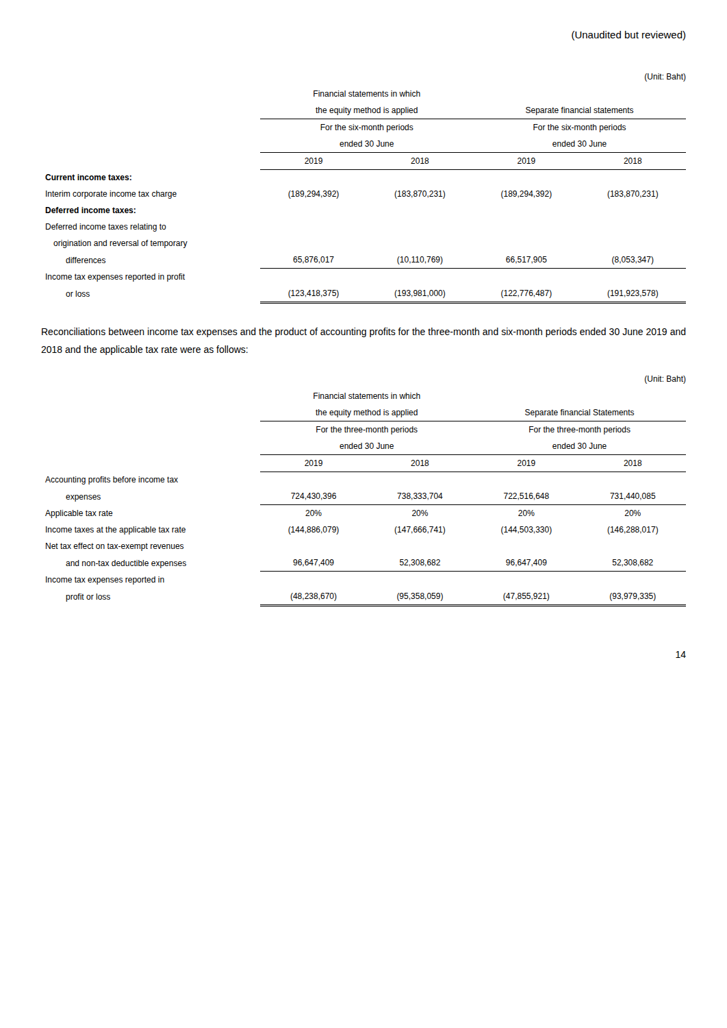(Unaudited but reviewed)
(Unit: Baht)
| | Financial statements in which | |
| | the equity method is applied | Separate financial statements |
| | For the six-month periods | For the six-month periods |
| | ended 30 June | ended 30 June |
| | 2019 | 2018 | 2019 | 2018 |
| Current income taxes: | | | | |
| Interim corporate income tax charge | (189,294,392) | (183,870,231) | (189,294,392) | (183,870,231) |
| Deferred income taxes: | | | | |
| Deferred income taxes relating to | | | | |
| origination and reversal of temporary | | | | |
| differences | 65,876,017 | (10,110,769) | 66,517,905 | (8,053,347) |
| Income tax expenses reported in profit | | | | |
| or loss | (123,418,375) | (193,981,000) | (122,776,487) | (191,923,578) |
Reconciliations between income tax expenses and the product of accounting profits for the three-month and six-month periods ended 30 June 2019 and 2018 and the applicable tax rate were as follows:
(Unit: Baht)
| | Financial statements in which | |
| | the equity method is applied | Separate financial Statements |
| | For the three-month periods | For the three-month periods |
| | ended 30 June | ended 30 June |
| | 2019 | 2018 | 2019 | 2018 |
| Accounting profits before income tax | | | | |
| expenses | 724,430,396 | 738,333,704 | 722,516,648 | 731,440,085 |
| Applicable tax rate | 20% | 20% | 20% | 20% |
| Income taxes at the applicable tax rate | (144,886,079) | (147,666,741) | (144,503,330) | (146,288,017) |
| Net tax effect on tax-exempt revenues | | | | |
| and non-tax deductible expenses | 96,647,409 | 52,308,682 | 96,647,409 | 52,308,682 |
| Income tax expenses reported in | | | | |
| profit or loss | (48,238,670) | (95,358,059) | (47,855,921) | (93,979,335) |
14